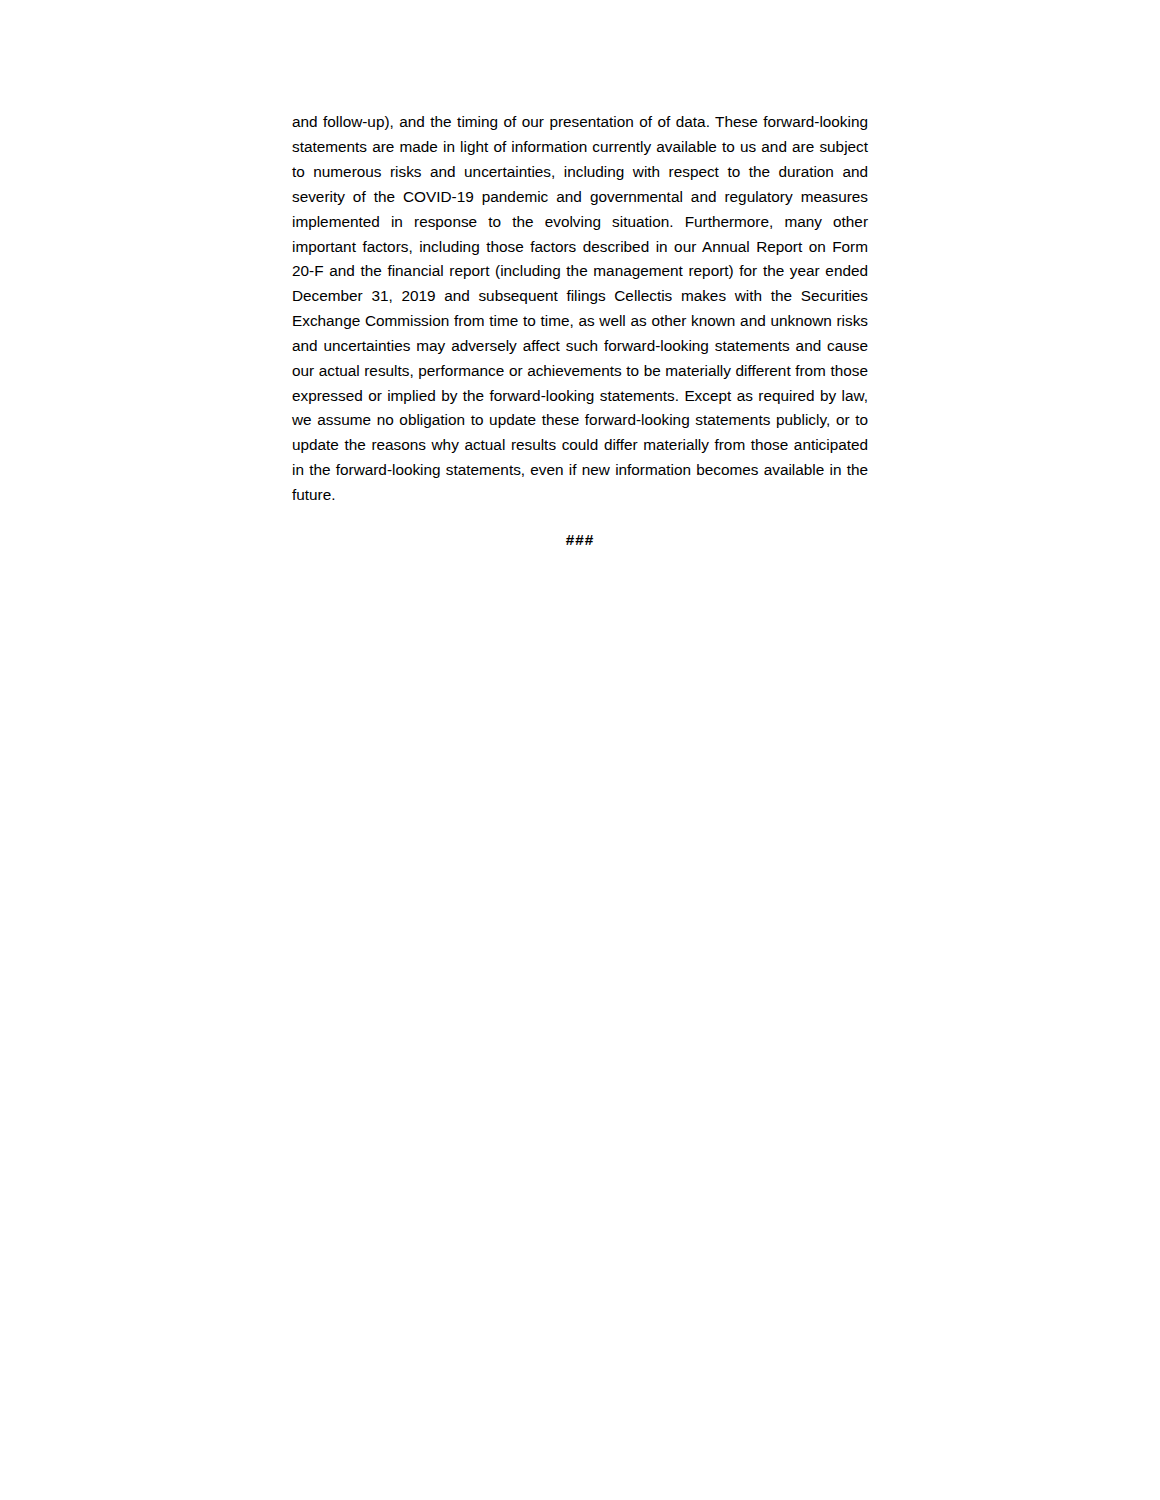and follow-up), and the timing of our presentation of of data. These forward-looking statements are made in light of information currently available to us and are subject to numerous risks and uncertainties, including with respect to the duration and severity of the COVID-19 pandemic and governmental and regulatory measures implemented in response to the evolving situation. Furthermore, many other important factors, including those factors described in our Annual Report on Form 20-F and the financial report (including the management report) for the year ended December 31, 2019 and subsequent filings Cellectis makes with the Securities Exchange Commission from time to time, as well as other known and unknown risks and uncertainties may adversely affect such forward-looking statements and cause our actual results, performance or achievements to be materially different from those expressed or implied by the forward-looking statements. Except as required by law, we assume no obligation to update these forward-looking statements publicly, or to update the reasons why actual results could differ materially from those anticipated in the forward-looking statements, even if new information becomes available in the future.
###